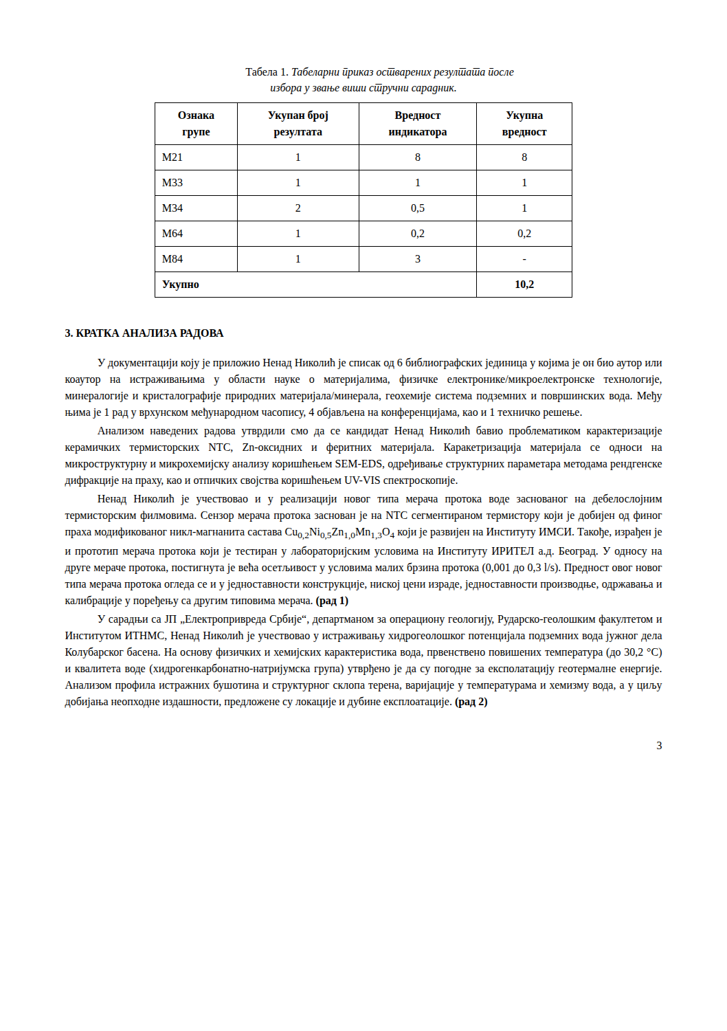Табела 1. Табеларни приказ остварених резултата после
избора у звање виши стручни сарадник.
| Ознака групе | Укупан број резултата | Вредност индикатора | Укупна вредност |
| --- | --- | --- | --- |
| М21 | 1 | 8 | 8 |
| М33 | 1 | 1 | 1 |
| М34 | 2 | 0,5 | 1 |
| М64 | 1 | 0,2 | 0,2 |
| М84 | 1 | 3 | - |
| Укупно | 10,2 |
3. КРАТКА АНАЛИЗА РАДОВА
У документацији коју је приложио Ненад Николић је списак од 6 библиографских јединица у којима је он био аутор или коаутор на истраживањима у области науке о материјалима, физичке електронике/микроелектронске технологије, минералогије и кристалографије природних материјала/минерала, геохемије система подземних и површинских вода. Међу њима је 1 рад у врхунском међународном часопису, 4 објављена на конференцијама, као и 1 техничко решење.
Анализом наведених радова утврдили смо да се кандидат Ненад Николић бавио проблематиком карактеризације керамичких термисторских NTC, Zn-оксидних и феритних материјала. Каракетризација материјала се односи на микроструктурну и микрохемијску анализу коришћењем SEM-EDS, одређивање структурних параметара методама рендгенске дифракције на праху, као и отпичких својства коришћењем UV-VIS спектроскопије.
Ненад Николић је учествовао и у реализацији новог типа мерача протока воде заснованог на дебелослојним термисторским филмовима. Сензор мерача протока заснован је на NTC сегментираном термистору који је добијен од финог праха модификованог никл-магнанита састава Cu0,2Ni0,5Zn1,0Mn1,3O4 који је развијен на Институту ИМСИ. Такође, израђен је и прототип мерача протока који је тестиран у лабораторијским условима на Институту ИРИТЕЛ а.д. Београд. У односу на друге мераче протока, постигнута је већа осетљивост у условима малих брзина протока (0,001 до 0,3 l/s). Предност овог новог типа мерача протока огледа се и у једноставности конструкције, ниској цени израде, једноставности производње, одржавања и калибрације у поређењу са другим типовима мерача. (рад 1)
У сарадњи са ЈП „Електропривреда Србије“, департманом за операциону геологију, Рударско-геолошким факултетом и Институтом ИТНМС, Ненад Николић је учествовао у истраживању хидрогеолошког потенцијала подземних вода јужног дела Колубарског басена. На основу физичких и хемијских карактеристика вода, првенствено повишених температура (до 30,2 °C) и квалитета воде (хидрогенкарбонатно-натријумска група) утврђено је да су погодне за експолатацију геотермалне енергије. Анализом профила истражних бушотина и структурног склопа терена, варијације у температурама и хемизму вода, а у циљу добијања неопходне издашности, предложене су локације и дубине експлоатације. (рад 2)
3